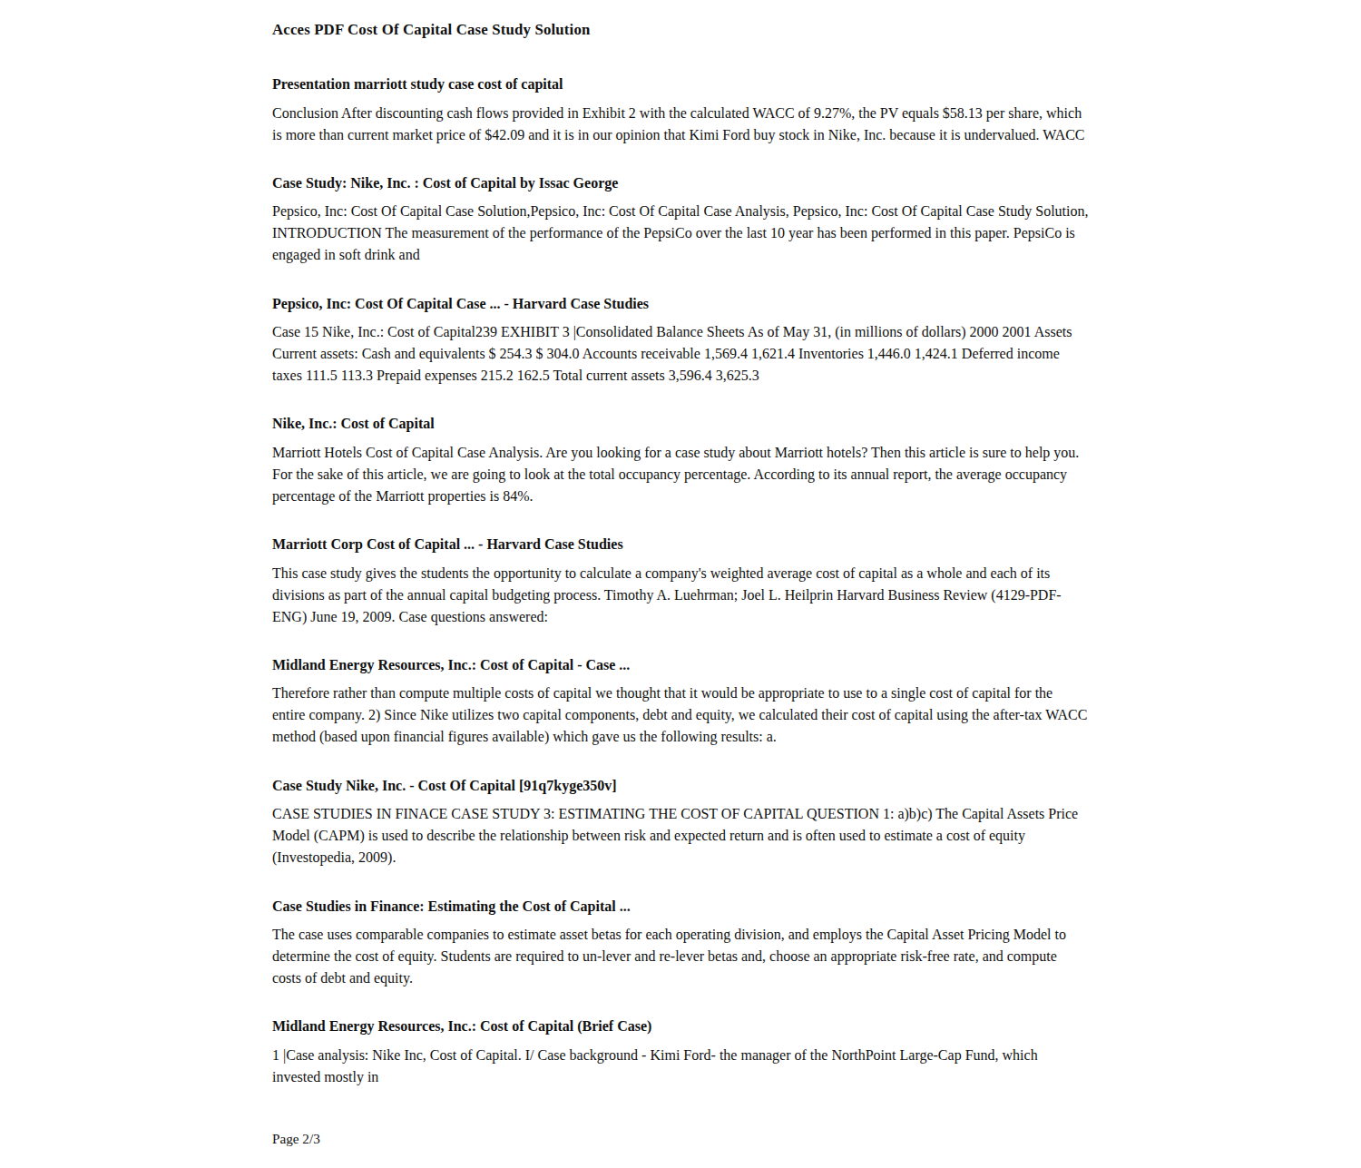Acces PDF Cost Of Capital Case Study Solution
Presentation marriott study case cost of capital
Conclusion After discounting cash flows provided in Exhibit 2 with the calculated WACC of 9.27%, the PV equals $58.13 per share, which is more than current market price of $42.09 and it is in our opinion that Kimi Ford buy stock in Nike, Inc. because it is undervalued. WACC
Case Study: Nike, Inc. : Cost of Capital by Issac George
Pepsico, Inc: Cost Of Capital Case Solution,Pepsico, Inc: Cost Of Capital Case Analysis, Pepsico, Inc: Cost Of Capital Case Study Solution, INTRODUCTION The measurement of the performance of the PepsiCo over the last 10 year has been performed in this paper. PepsiCo is engaged in soft drink and
Pepsico, Inc: Cost Of Capital Case ... - Harvard Case Studies
Case 15 Nike, Inc.: Cost of Capital239 EXHIBIT 3 |Consolidated Balance Sheets As of May 31, (in millions of dollars) 2000 2001 Assets Current assets: Cash and equivalents $ 254.3 $ 304.0 Accounts receivable 1,569.4 1,621.4 Inventories 1,446.0 1,424.1 Deferred income taxes 111.5 113.3 Prepaid expenses 215.2 162.5 Total current assets 3,596.4 3,625.3
Nike, Inc.: Cost of Capital
Marriott Hotels Cost of Capital Case Analysis. Are you looking for a case study about Marriott hotels? Then this article is sure to help you. For the sake of this article, we are going to look at the total occupancy percentage. According to its annual report, the average occupancy percentage of the Marriott properties is 84%.
Marriott Corp Cost of Capital ... - Harvard Case Studies
This case study gives the students the opportunity to calculate a company's weighted average cost of capital as a whole and each of its divisions as part of the annual capital budgeting process. Timothy A. Luehrman; Joel L. Heilprin Harvard Business Review (4129-PDF-ENG) June 19, 2009. Case questions answered:
Midland Energy Resources, Inc.: Cost of Capital - Case ...
Therefore rather than compute multiple costs of capital we thought that it would be appropriate to use to a single cost of capital for the entire company. 2) Since Nike utilizes two capital components, debt and equity, we calculated their cost of capital using the after-tax WACC method (based upon financial figures available) which gave us the following results: a.
Case Study Nike, Inc. - Cost Of Capital [91q7kyge350v]
CASE STUDIES IN FINACE CASE STUDY 3: ESTIMATING THE COST OF CAPITAL QUESTION 1: a)b)c) The Capital Assets Price Model (CAPM) is used to describe the relationship between risk and expected return and is often used to estimate a cost of equity (Investopedia, 2009).
Case Studies in Finance: Estimating the Cost of Capital ...
The case uses comparable companies to estimate asset betas for each operating division, and employs the Capital Asset Pricing Model to determine the cost of equity. Students are required to un-lever and re-lever betas and, choose an appropriate risk-free rate, and compute costs of debt and equity.
Midland Energy Resources, Inc.: Cost of Capital (Brief Case)
1 |Case analysis: Nike Inc, Cost of Capital. I/ Case background - Kimi Ford- the manager of the NorthPoint Large-Cap Fund, which invested mostly in
Page 2/3